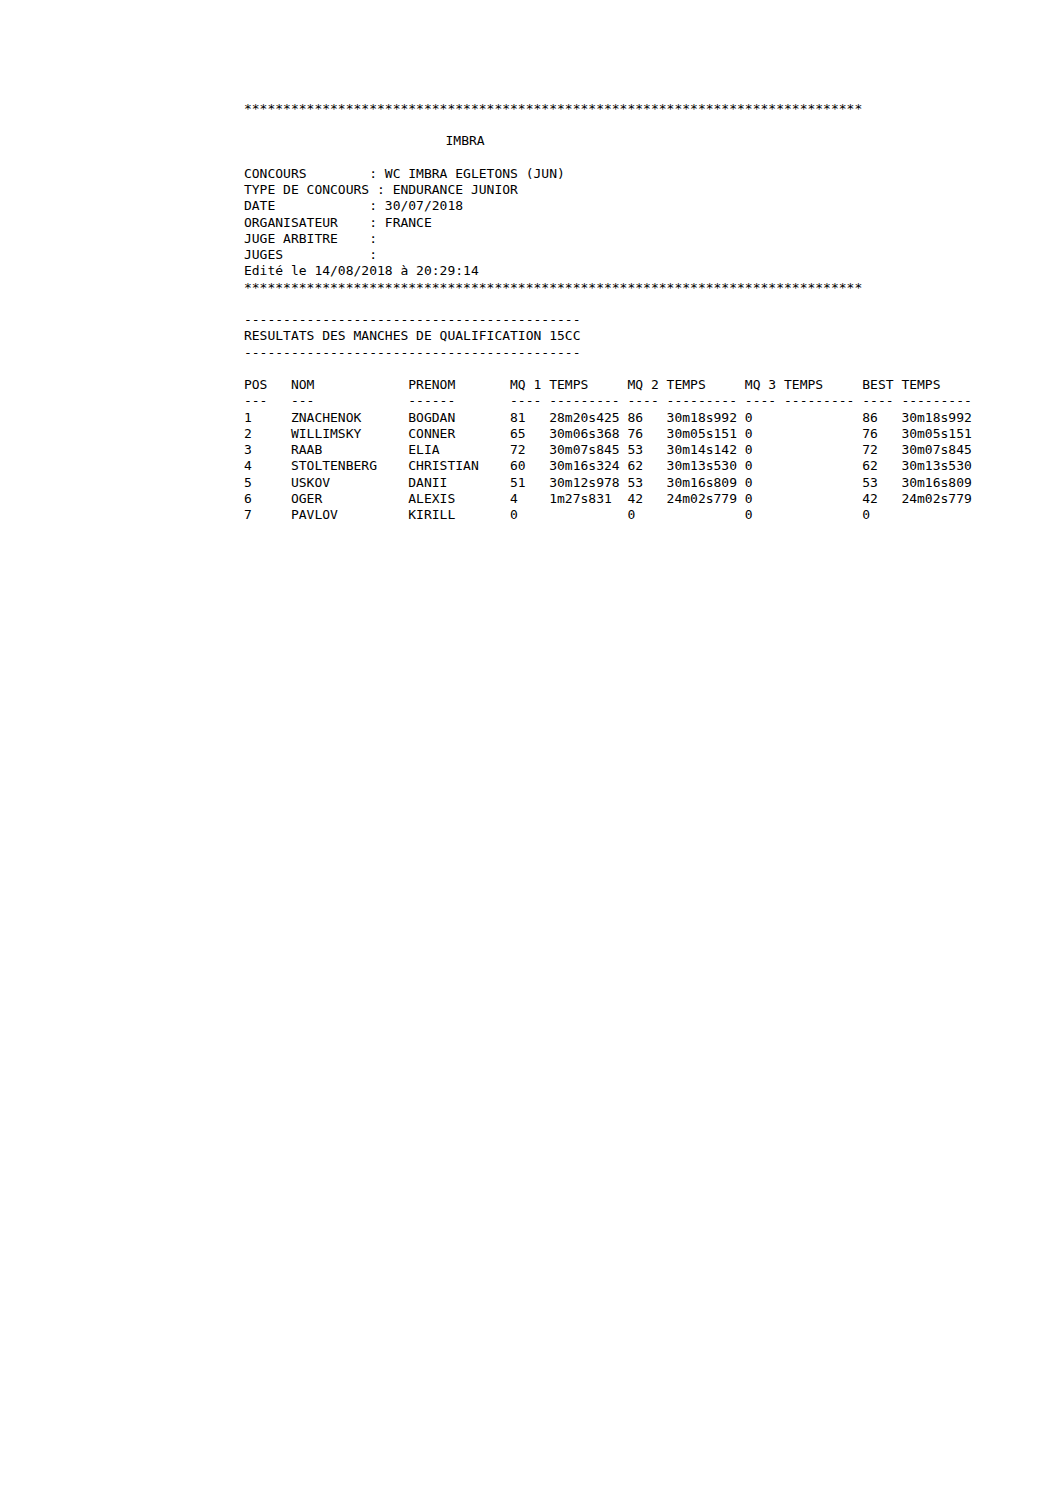*******************************************************************************
 
IMBRA
 
CONCOURS        : WC IMBRA EGLETONS (JUN)
TYPE DE CONCOURS : ENDURANCE JUNIOR
DATE            : 30/07/2018
ORGANISATEUR    : FRANCE
JUGE ARBITRE    :
JUGES           :
Edité le 14/08/2018 à 20:29:14
*******************************************************************************
 
-------------------------------------------
RESULTATS DES MANCHES DE QUALIFICATION 15CC
-------------------------------------------
 
POS   NOM            PRENOM       MQ 1 TEMPS     MQ 2 TEMPS     MQ 3 TEMPS     BEST TEMPS
---   ---            ------       ---- --------- ---- --------- ---- --------- ---- ---------
1     ZNACHENOK      BOGDAN       81   28m20s425 86   30m18s992 0              86   30m18s992
2     WILLIMSKY      CONNER       65   30m06s368 76   30m05s151 0              76   30m05s151
3     RAAB           ELIA         72   30m07s845 53   30m14s142 0              72   30m07s845
4     STOLTENBERG    CHRISTIAN    60   30m16s324 62   30m13s530 0              62   30m13s530
5     USKOV          DANII        51   30m12s978 53   30m16s809 0              53   30m16s809
6     OGER           ALEXIS       4    1m27s831  42   24m02s779 0              42   24m02s779
7     PAVLOV         KIRILL       0              0              0              0